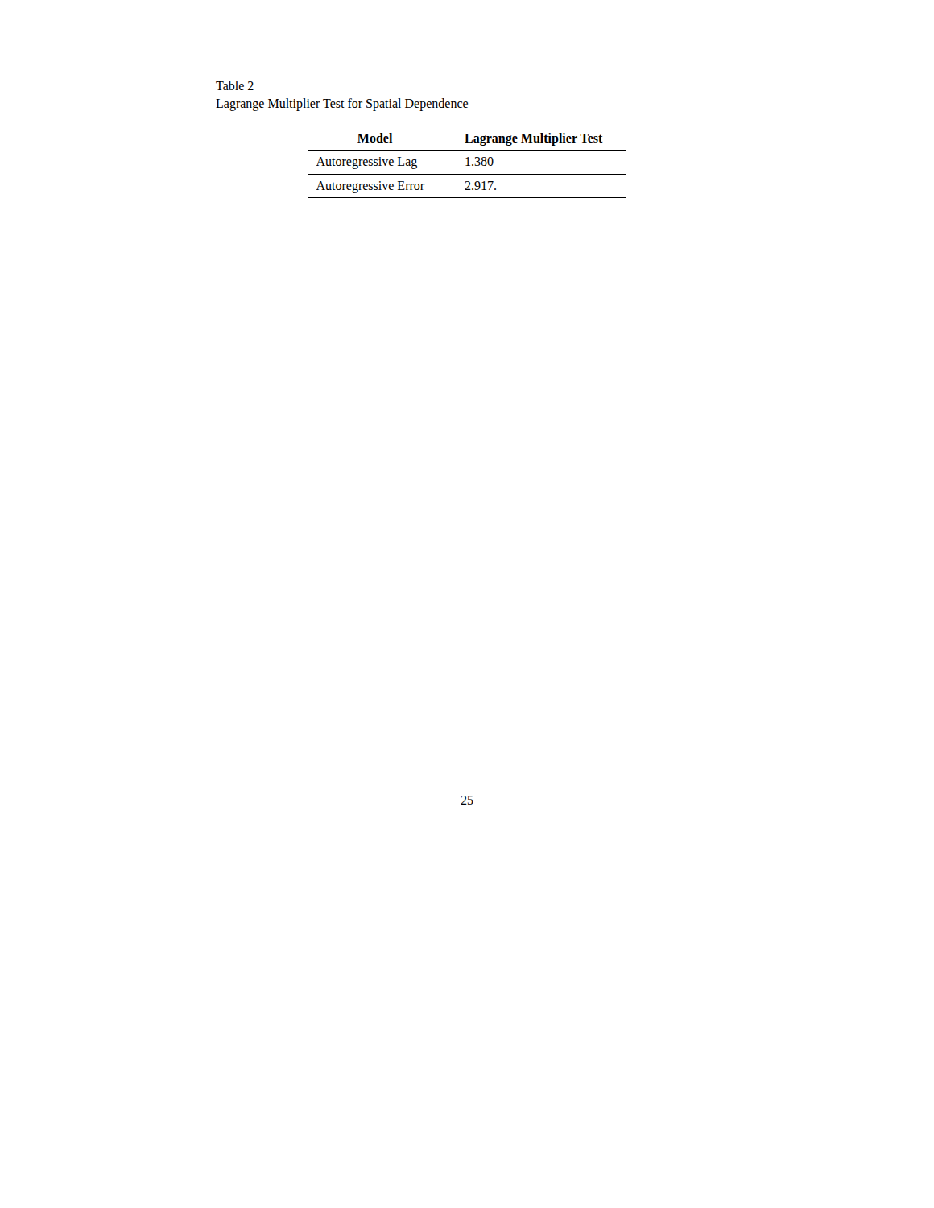Table 2 Lagrange Multiplier Test for Spatial Dependence
| Model | Lagrange Multiplier Test |
| --- | --- |
| Autoregressive Lag | 1.380 |
| Autoregressive Error | 2.917. |
25